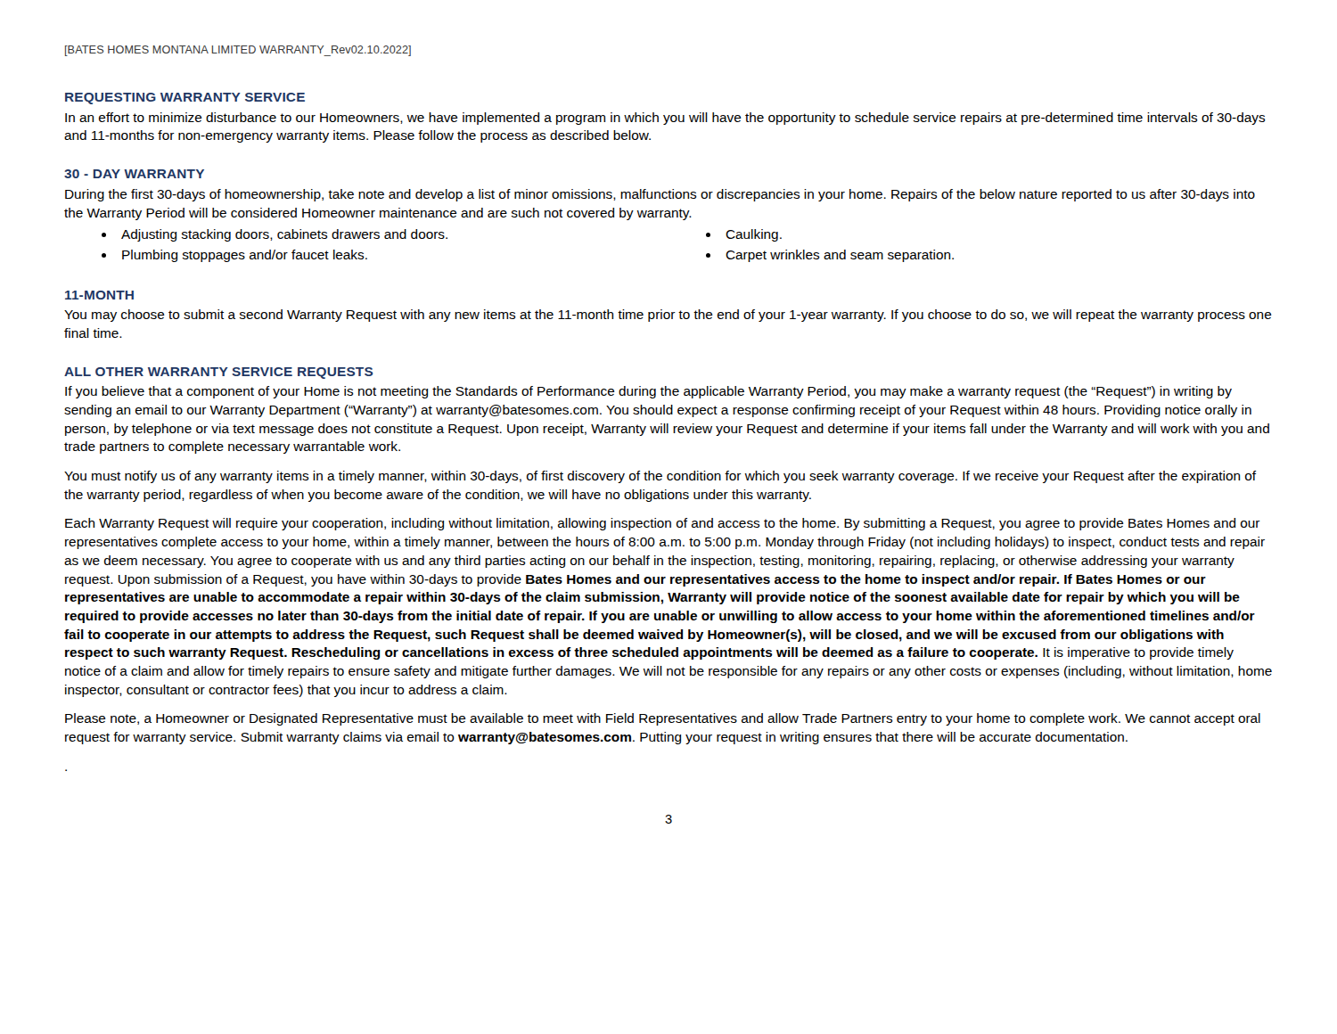[BATES HOMES MONTANA LIMITED WARRANTY_Rev02.10.2022]
REQUESTING WARRANTY SERVICE
In an effort to minimize disturbance to our Homeowners, we have implemented a program in which you will have the opportunity to schedule service repairs at pre-determined time intervals of 30-days and 11-months for non-emergency warranty items. Please follow the process as described below.
30 - DAY WARRANTY
During the first 30-days of homeownership, take note and develop a list of minor omissions, malfunctions or discrepancies in your home. Repairs of the below nature reported to us after 30-days into the Warranty Period will be considered Homeowner maintenance and are such not covered by warranty.
Adjusting stacking doors, cabinets drawers and doors.
Plumbing stoppages and/or faucet leaks.
Caulking.
Carpet wrinkles and seam separation.
11-MONTH
You may choose to submit a second Warranty Request with any new items at the 11-month time prior to the end of your 1-year warranty. If you choose to do so, we will repeat the warranty process one final time.
ALL OTHER WARRANTY SERVICE REQUESTS
If you believe that a component of your Home is not meeting the Standards of Performance during the applicable Warranty Period, you may make a warranty request (the “Request”) in writing by sending an email to our Warranty Department (“Warranty”) at warranty@batesomes.com. You should expect a response confirming receipt of your Request within 48 hours. Providing notice orally in person, by telephone or via text message does not constitute a Request. Upon receipt, Warranty will review your Request and determine if your items fall under the Warranty and will work with you and trade partners to complete necessary warrantable work.
You must notify us of any warranty items in a timely manner, within 30-days, of first discovery of the condition for which you seek warranty coverage. If we receive your Request after the expiration of the warranty period, regardless of when you become aware of the condition, we will have no obligations under this warranty.
Each Warranty Request will require your cooperation, including without limitation, allowing inspection of and access to the home. By submitting a Request, you agree to provide Bates Homes and our representatives complete access to your home, within a timely manner, between the hours of 8:00 a.m. to 5:00 p.m. Monday through Friday (not including holidays) to inspect, conduct tests and repair as we deem necessary. You agree to cooperate with us and any third parties acting on our behalf in the inspection, testing, monitoring, repairing, replacing, or otherwise addressing your warranty request. Upon submission of a Request, you have within 30-days to provide Bates Homes and our representatives access to the home to inspect and/or repair. If Bates Homes or our representatives are unable to accommodate a repair within 30-days of the claim submission, Warranty will provide notice of the soonest available date for repair by which you will be required to provide accesses no later than 30-days from the initial date of repair. If you are unable or unwilling to allow access to your home within the aforementioned timelines and/or fail to cooperate in our attempts to address the Request, such Request shall be deemed waived by Homeowner(s), will be closed, and we will be excused from our obligations with respect to such warranty Request. Rescheduling or cancellations in excess of three scheduled appointments will be deemed as a failure to cooperate. It is imperative to provide timely notice of a claim and allow for timely repairs to ensure safety and mitigate further damages. We will not be responsible for any repairs or any other costs or expenses (including, without limitation, home inspector, consultant or contractor fees) that you incur to address a claim.
Please note, a Homeowner or Designated Representative must be available to meet with Field Representatives and allow Trade Partners entry to your home to complete work. We cannot accept oral request for warranty service. Submit warranty claims via email to warranty@batesomes.com. Putting your request in writing ensures that there will be accurate documentation.
.
3